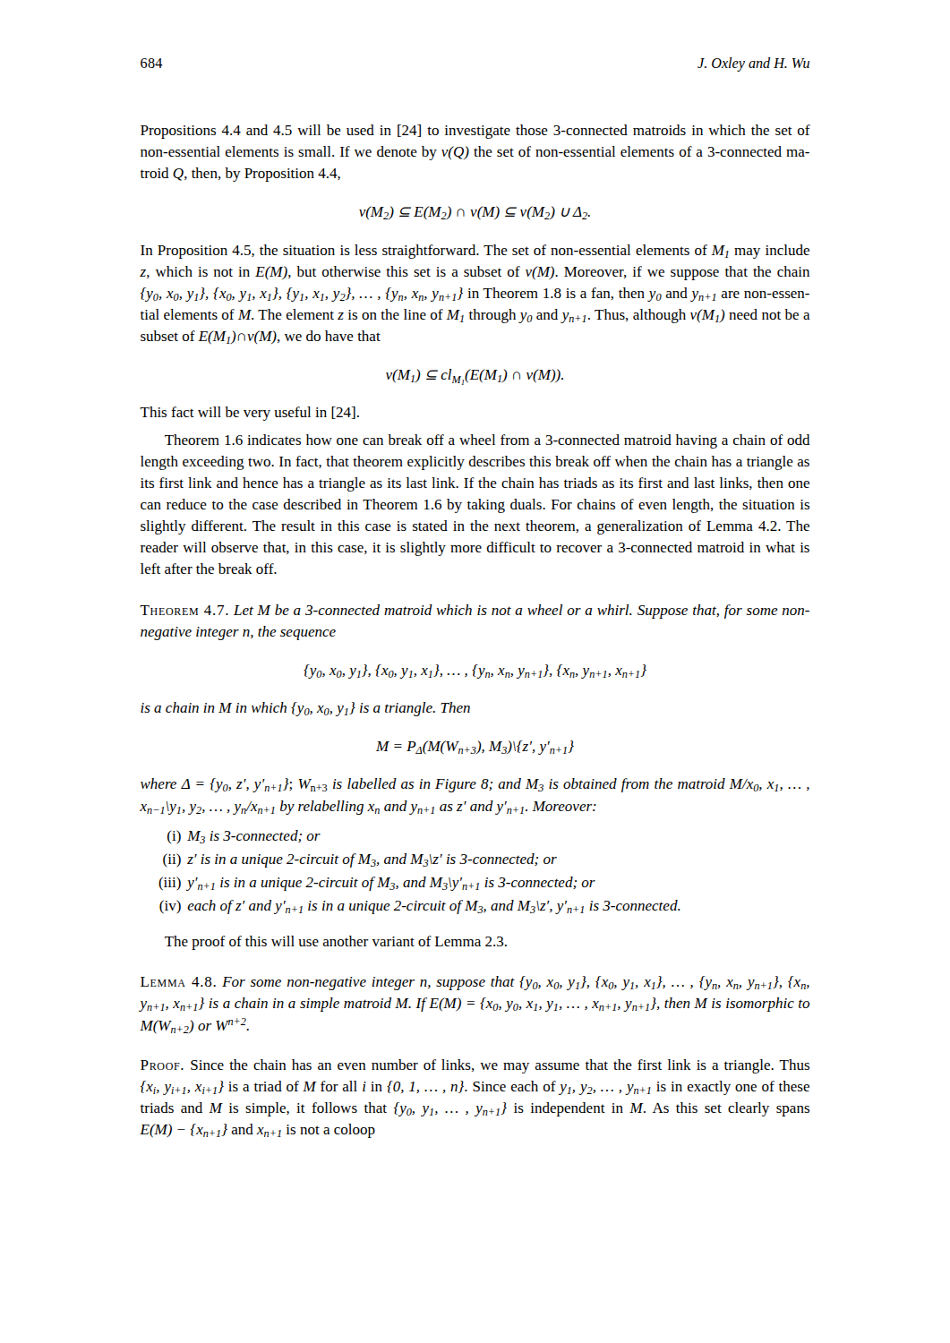684 J. Oxley and H. Wu
Propositions 4.4 and 4.5 will be used in [24] to investigate those 3-connected matroids in which the set of non-essential elements is small. If we denote by ν(Q) the set of non-essential elements of a 3-connected matroid Q, then, by Proposition 4.4,
ν(M2) ⊆ E(M2) ∩ ν(M) ⊆ ν(M2) ∪ Δ2.
In Proposition 4.5, the situation is less straightforward. The set of non-essential elements of M1 may include z, which is not in E(M), but otherwise this set is a subset of ν(M). Moreover, if we suppose that the chain {y0, x0, y1}, {x0, y1, x1}, {y1, x1, y2}, … , {yn, xn, yn+1} in Theorem 1.8 is a fan, then y0 and yn+1 are non-essential elements of M. The element z is on the line of M1 through y0 and yn+1. Thus, although ν(M1) need not be a subset of E(M1)∩ν(M), we do have that
ν(M1) ⊆ clM1(E(M1) ∩ ν(M)).
This fact will be very useful in [24].
Theorem 1.6 indicates how one can break off a wheel from a 3-connected matroid having a chain of odd length exceeding two. In fact, that theorem explicitly describes this break off when the chain has a triangle as its first link and hence has a triangle as its last link. If the chain has triads as its first and last links, then one can reduce to the case described in Theorem 1.6 by taking duals. For chains of even length, the situation is slightly different. The result in this case is stated in the next theorem, a generalization of Lemma 4.2. The reader will observe that, in this case, it is slightly more difficult to recover a 3-connected matroid in what is left after the break off.
Theorem 4.7. Let M be a 3-connected matroid which is not a wheel or a whirl. Suppose that, for some non-negative integer n, the sequence
{y0, x0, y1}, {x0, y1, x1}, … , {yn, xn, yn+1}, {xn, yn+1, xn+1}
is a chain in M in which {y0, x0, y1} is a triangle. Then
M = PΔ(M(Wn+3), M3)\{z′, y′n+1}
where Δ = {y0, z′, y′n+1}; Wn+3 is labelled as in Figure 8; and M3 is obtained from the matroid M/x0, x1, … , xn−1\y1, y2, … , yn/xn+1 by relabelling xn and yn+1 as z′ and y′n+1. Moreover:
(i) M3 is 3-connected; or
(ii) z′ is in a unique 2-circuit of M3, and M3\z′ is 3-connected; or
(iii) y′n+1 is in a unique 2-circuit of M3, and M3\y′n+1 is 3-connected; or
(iv) each of z′ and y′n+1 is in a unique 2-circuit of M3, and M3\z′, y′n+1 is 3-connected.
The proof of this will use another variant of Lemma 2.3.
Lemma 4.8. For some non-negative integer n, suppose that {y0, x0, y1}, {x0, y1, x1}, … , {yn, xn, yn+1}, {xn, yn+1, xn+1} is a chain in a simple matroid M. If E(M) = {x0, y0, x1, y1, … , xn+1, yn+1}, then M is isomorphic to M(Wn+2) or Wn+2.
Proof. Since the chain has an even number of links, we may assume that the first link is a triangle. Thus {xi, yi+1, xi+1} is a triad of M for all i in {0, 1, … , n}. Since each of y1, y2, … , yn+1 is in exactly one of these triads and M is simple, it follows that {y0, y1, … , yn+1} is independent in M. As this set clearly spans E(M) − {xn+1} and xn+1 is not a coloop